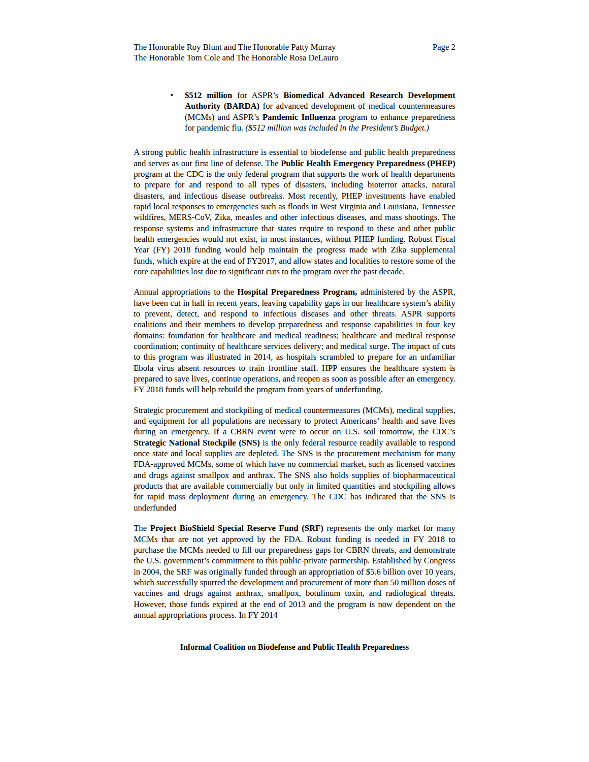The Honorable Roy Blunt and The Honorable Patty Murray
Page 2
The Honorable Tom Cole and The Honorable Rosa DeLauro
$512 million for ASPR’s Biomedical Advanced Research Development Authority (BARDA) for advanced development of medical countermeasures (MCMs) and ASPR’s Pandemic Influenza program to enhance preparedness for pandemic flu. ($512 million was included in the President’s Budget.)
A strong public health infrastructure is essential to biodefense and public health preparedness and serves as our first line of defense. The Public Health Emergency Preparedness (PHEP) program at the CDC is the only federal program that supports the work of health departments to prepare for and respond to all types of disasters, including bioterror attacks, natural disasters, and infectious disease outbreaks. Most recently, PHEP investments have enabled rapid local responses to emergencies such as floods in West Virginia and Louisiana, Tennessee wildfires, MERS-CoV, Zika, measles and other infectious diseases, and mass shootings. The response systems and infrastructure that states require to respond to these and other public health emergencies would not exist, in most instances, without PHEP funding. Robust Fiscal Year (FY) 2018 funding would help maintain the progress made with Zika supplemental funds, which expire at the end of FY2017, and allow states and localities to restore some of the core capabilities lost due to significant cuts to the program over the past decade.
Annual appropriations to the Hospital Preparedness Program, administered by the ASPR, have been cut in half in recent years, leaving capability gaps in our healthcare system’s ability to prevent, detect, and respond to infectious diseases and other threats. ASPR supports coalitions and their members to develop preparedness and response capabilities in four key domains: foundation for healthcare and medical readiness; healthcare and medical response coordination; continuity of healthcare services delivery; and medical surge. The impact of cuts to this program was illustrated in 2014, as hospitals scrambled to prepare for an unfamiliar Ebola virus absent resources to train frontline staff. HPP ensures the healthcare system is prepared to save lives, continue operations, and reopen as soon as possible after an emergency. FY 2018 funds will help rebuild the program from years of underfunding.
Strategic procurement and stockpiling of medical countermeasures (MCMs), medical supplies, and equipment for all populations are necessary to protect Americans’ health and save lives during an emergency. If a CBRN event were to occur on U.S. soil tomorrow, the CDC’s Strategic National Stockpile (SNS) is the only federal resource readily available to respond once state and local supplies are depleted. The SNS is the procurement mechanism for many FDA-approved MCMs, some of which have no commercial market, such as licensed vaccines and drugs against smallpox and anthrax. The SNS also holds supplies of biopharmaceutical products that are available commercially but only in limited quantities and stockpiling allows for rapid mass deployment during an emergency. The CDC has indicated that the SNS is underfunded
The Project BioShield Special Reserve Fund (SRF) represents the only market for many MCMs that are not yet approved by the FDA. Robust funding is needed in FY 2018 to purchase the MCMs needed to fill our preparedness gaps for CBRN threats, and demonstrate the U.S. government’s commitment to this public-private partnership. Established by Congress in 2004, the SRF was originally funded through an appropriation of $5.6 billion over 10 years, which successfully spurred the development and procurement of more than 50 million doses of vaccines and drugs against anthrax, smallpox, botulinum toxin, and radiological threats. However, those funds expired at the end of 2013 and the program is now dependent on the annual appropriations process. In FY 2014
Informal Coalition on Biodefense and Public Health Preparedness